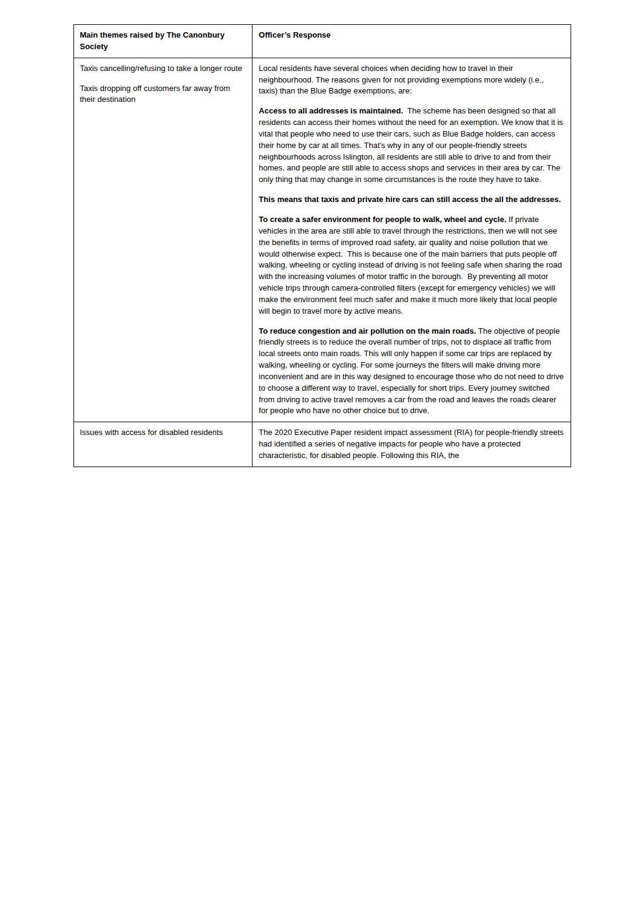| Main themes raised by The Canonbury Society | Officer’s Response |
| --- | --- |
| Taxis cancelling/refusing to take a longer route Taxis dropping off customers far away from their destination | Local residents have several choices when deciding how to travel in their neighbourhood. The reasons given for not providing exemptions more widely (i.e., taxis) than the Blue Badge exemptions, are: Access to all addresses is maintained. The scheme has been designed so that all residents can access their homes without the need for an exemption. We know that it is vital that people who need to use their cars, such as Blue Badge holders, can access their home by car at all times. That's why in any of our people-friendly streets neighbourhoods across Islington, all residents are still able to drive to and from their homes, and people are still able to access shops and services in their area by car. The only thing that may change in some circumstances is the route they have to take. This means that taxis and private hire cars can still access the all the addresses. To create a safer environment for people to walk, wheel and cycle. If private vehicles in the area are still able to travel through the restrictions, then we will not see the benefits in terms of improved road safety, air quality and noise pollution that we would otherwise expect. This is because one of the main barriers that puts people off walking, wheeling or cycling instead of driving is not feeling safe when sharing the road with the increasing volumes of motor traffic in the borough. By preventing all motor vehicle trips through camera-controlled filters (except for emergency vehicles) we will make the environment feel much safer and make it much more likely that local people will begin to travel more by active means. To reduce congestion and air pollution on the main roads. The objective of people friendly streets is to reduce the overall number of trips, not to displace all traffic from local streets onto main roads. This will only happen if some car trips are replaced by walking, wheeling or cycling. For some journeys the filters will make driving more inconvenient and are in this way designed to encourage those who do not need to drive to choose a different way to travel, especially for short trips. Every journey switched from driving to active travel removes a car from the road and leaves the roads clearer for people who have no other choice but to drive. |
| Issues with access for disabled residents | The 2020 Executive Paper resident impact assessment (RIA) for people-friendly streets had identified a series of negative impacts for people who have a protected characteristic, for disabled people. Following this RIA, the |